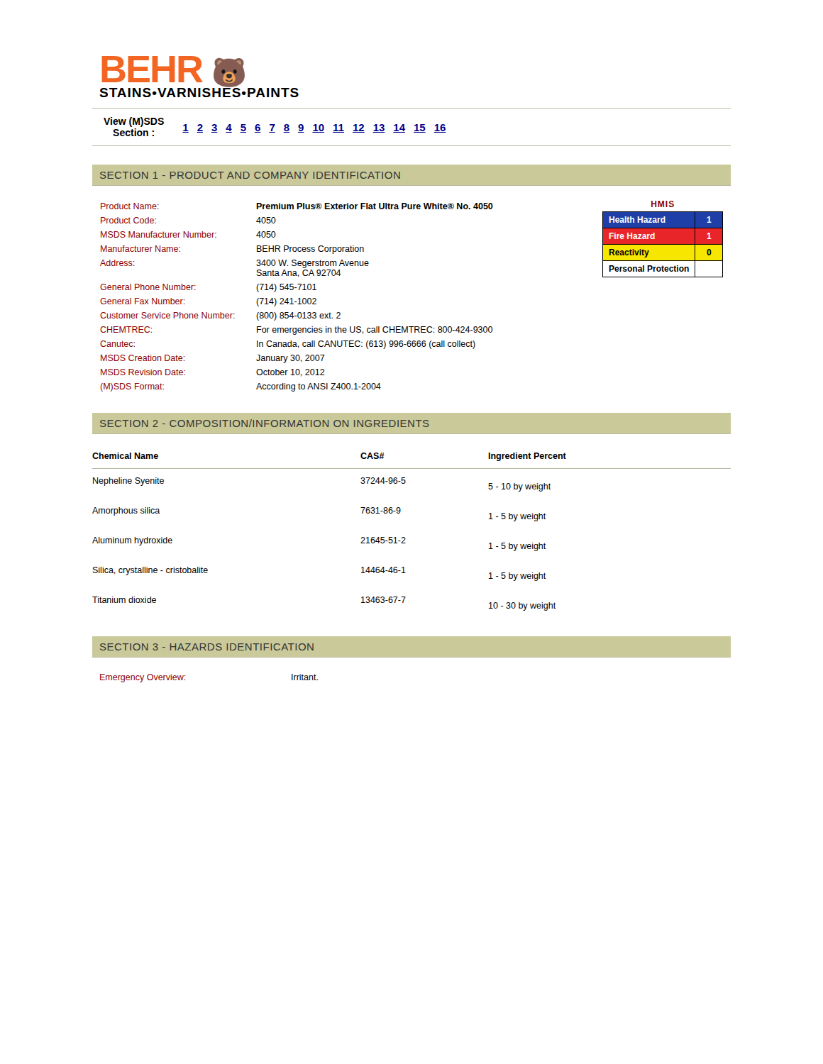BEHR 🐻
STAINS•VARNISHES•PAINTS
| View (M)SDS Section : | 1 | 2 | 3 | 4 | 5 | 6 | 7 | 8 | 9 | 10 | 11 | 12 | 13 | 14 | 15 | 16 |
SECTION 1 - PRODUCT AND COMPANY IDENTIFICATION
| / Product Name: / Premium Plus® Exterior Flat Ultra Pure White® No. 4050 / / Product Code: / 4050 / / MSDS Manufacturer Number: / 4050 / / Manufacturer Name: / BEHR Process Corporation / / Address: / 3400 W. Segerstrom Avenue Santa Ana, CA 92704 / / General Phone Number: / (714) 545-7101 / / General Fax Number: / (714) 241-1002 / / Customer Service Phone Number: / (800) 854-0133 ext. 2 / / CHEMTREC: / For emergencies in the US, call CHEMTREC: 800-424-9300 / / Canutec: / In Canada, call CANUTEC: (613) 996-6666 (call collect) / / MSDS Creation Date: / January 30, 2007 / / MSDS Revision Date: / October 10, 2012 / / (M)SDS Format: / According to ANSI Z400.1-2004 / | HMIS / Health Hazard / 1 / / Fire Hazard / 1 / / Reactivity / 0 / / Personal Protection / / |
SECTION 2 - COMPOSITION/INFORMATION ON INGREDIENTS
| Chemical Name | CAS# | Ingredient Percent |
| --- | --- | --- |
| Nepheline Syenite | 37244-96-5 | 5 - 10 by weight |
| Amorphous silica | 7631-86-9 | 1 - 5 by weight |
| Aluminum hydroxide | 21645-51-2 | 1 - 5 by weight |
| Silica, crystalline - cristobalite | 14464-46-1 | 1 - 5 by weight |
| Titanium dioxide | 13463-67-7 | 10 - 30 by weight |
SECTION 3 - HAZARDS IDENTIFICATION
| Emergency Overview: | Irritant. |